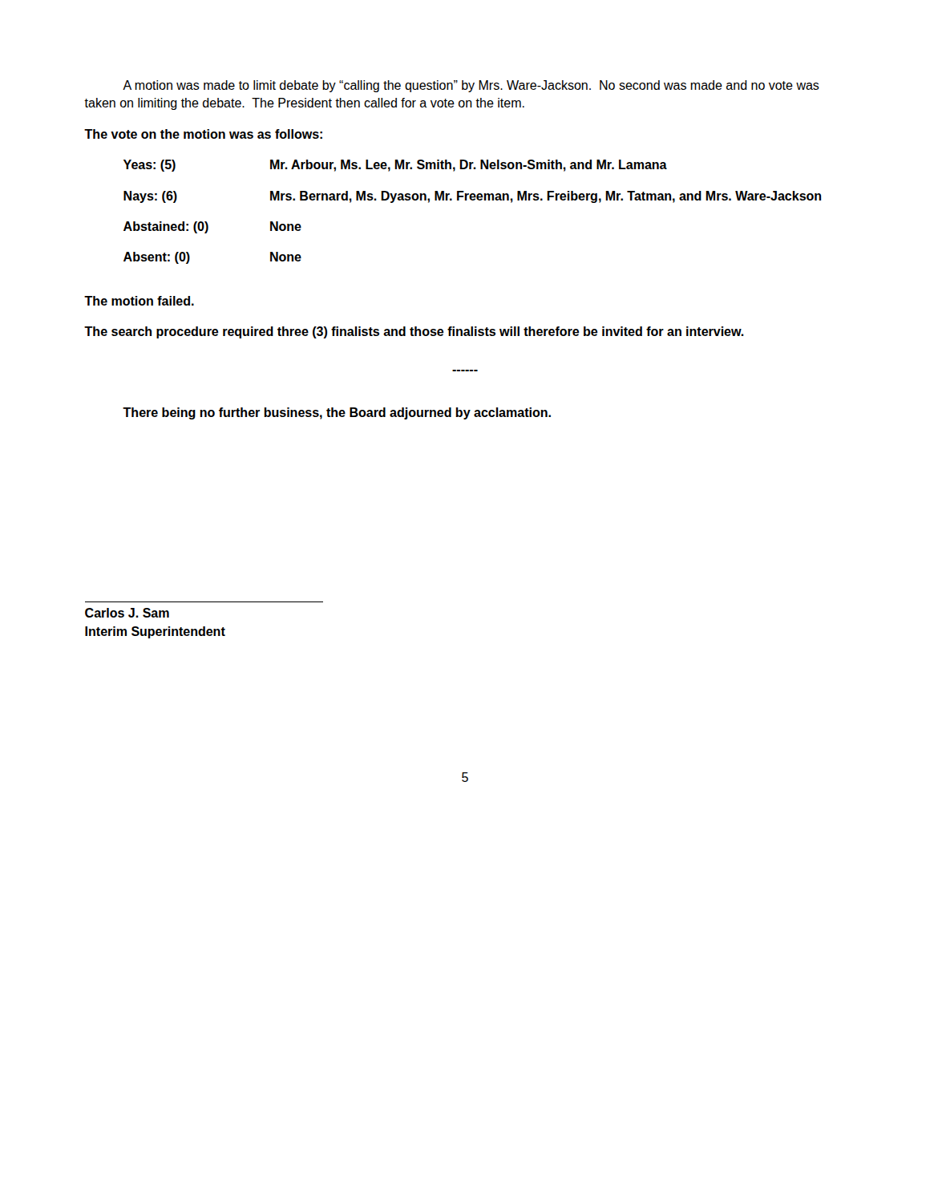A motion was made to limit debate by “calling the question” by Mrs. Ware-Jackson. No second was made and no vote was taken on limiting the debate. The President then called for a vote on the item.
The vote on the motion was as follows:
| Yeas: (5) | Mr. Arbour, Ms. Lee, Mr. Smith, Dr. Nelson-Smith, and Mr. Lamana |
| Nays: (6) | Mrs. Bernard, Ms. Dyason, Mr. Freeman, Mrs. Freiberg, Mr. Tatman, and Mrs. Ware-Jackson |
| Abstained: (0) | None |
| Absent: (0) | None |
The motion failed.
The search procedure required three (3) finalists and those finalists will therefore be invited for an interview.
------
There being no further business, the Board adjourned by acclamation.
Carlos J. Sam
Interim Superintendent
5